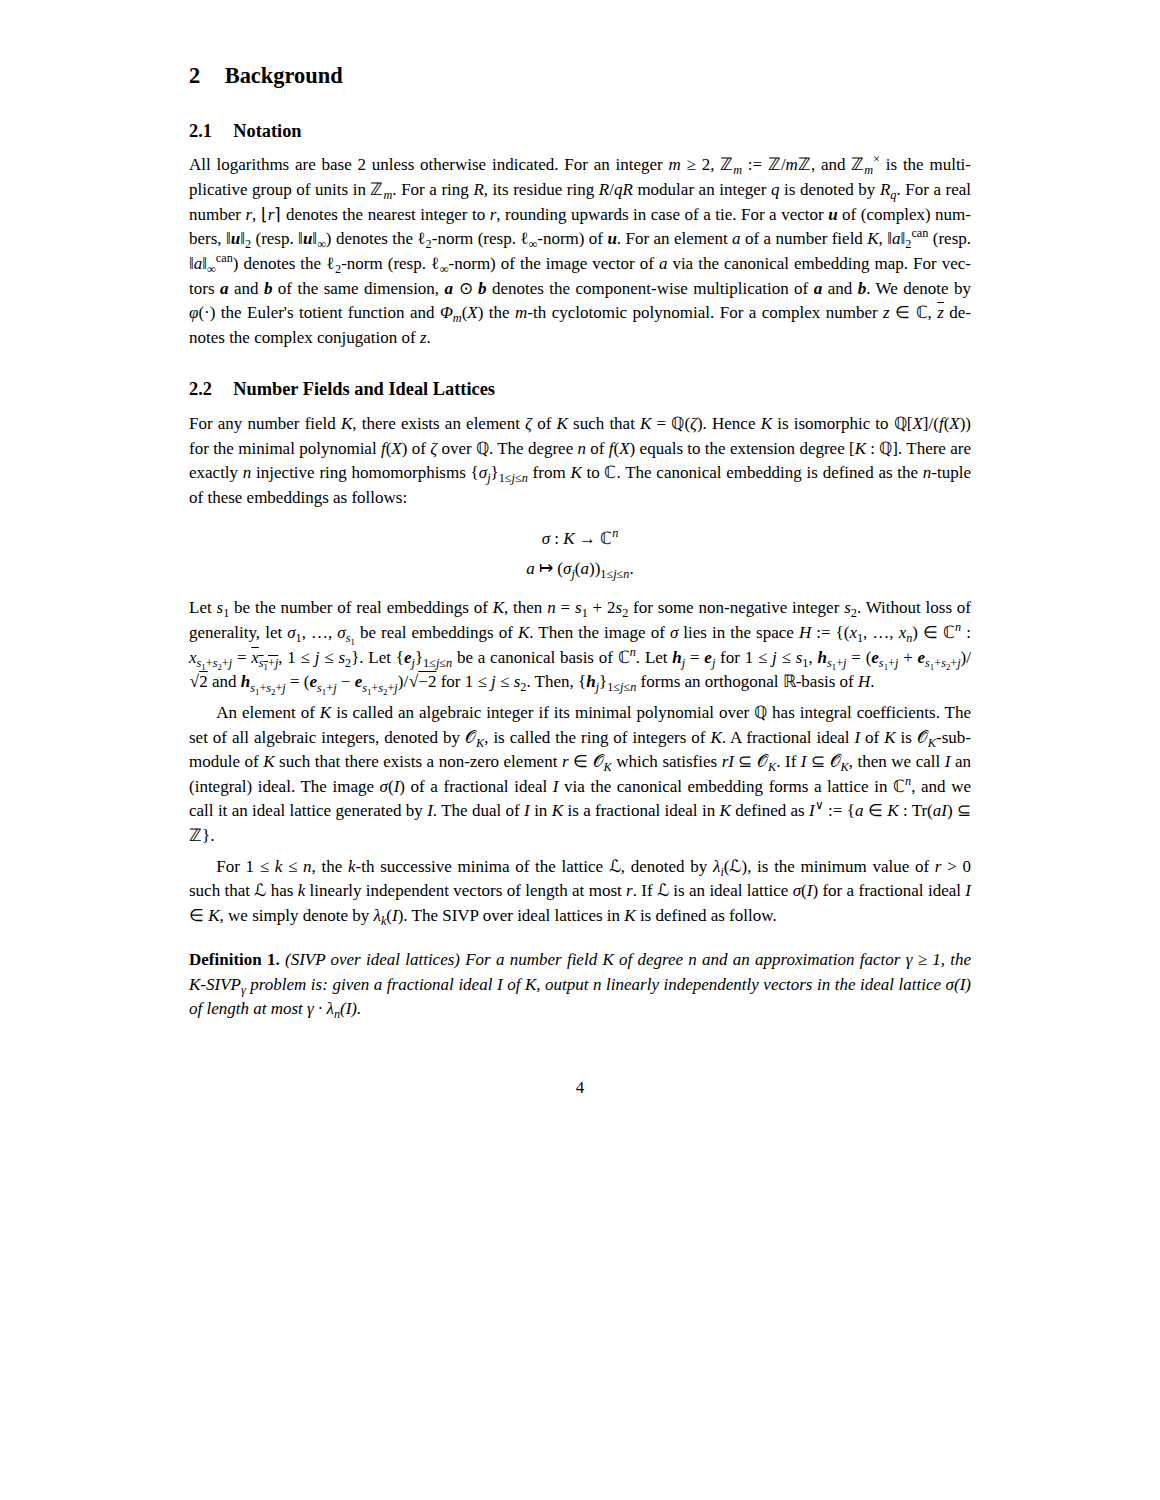2 Background
2.1 Notation
All logarithms are base 2 unless otherwise indicated. For an integer m ≥ 2, ℤm := ℤ/m ℤ, and ℤm× is the multiplicative group of units in ℤm. For a ring R, its residue ring R/qR modular an integer q is denoted by Rq. For a real number r, ⌊r⌉ denotes the nearest integer to r, rounding upwards in case of a tie. For a vector u of (complex) numbers, ‖u‖2 (resp. ‖u‖∞) denotes the ℓ2-norm (resp. ℓ∞-norm) of u. For an element a of a number field K, ‖a‖2can (resp. ‖a‖∞can) denotes the ℓ2-norm (resp. ℓ∞-norm) of the image vector of a via the canonical embedding map. For vectors a and b of the same dimension, a ⊙ b denotes the component-wise multiplication of a and b. We denote by φ(·) the Euler's totient function and Φm(X) the m-th cyclotomic polynomial. For a complex number z ∈ ℂ, z denotes the complex conjugation of z.
2.2 Number Fields and Ideal Lattices
For any number field K, there exists an element ζ of K such that K = ℚ(ζ). Hence K is isomorphic to ℚ[X]/(f(X)) for the minimal polynomial f(X) of ζ over ℚ. The degree n of f(X) equals to the extension degree [K : ℚ]. There are exactly n injective ring homomorphisms {σj}1≤j≤n from K to ℂ. The canonical embedding is defined as the n-tuple of these embeddings as follows:
σ : K → ℂn a ↦ (σj(a))1≤j≤n.
Let s1 be the number of real embeddings of K, then n = s1 + 2s2 for some non-negative integer s2. Without loss of generality, let σ1, …, σs1 be real embeddings of K. Then the image of σ lies in the space H := {(x1, …, xn) ∈ ℂn : xs1+s2+j = xs1+j, 1 ≤ j ≤ s2}. Let {ej}1≤j≤n be a canonical basis of ℂn. Let hj = ej for 1 ≤ j ≤ s1, hs1+j = (es1+j + es1+s2+j)/√2 and hs1+s2+j = (es1+j − es1+s2+j)/√−2 for 1 ≤ j ≤ s2. Then, {hj}1≤j≤n forms an orthogonal ℝ-basis of H.
An element of K is called an algebraic integer if its minimal polynomial over ℚ has integral coefficients. The set of all algebraic integers, denoted by 𝒪K, is called the ring of integers of K. A fractional ideal I of K is 𝒪K-submodule of K such that there exists a non-zero element r ∈ 𝒪K which satisfies rI ⊆ 𝒪K. If I ⊆ 𝒪K, then we call I an (integral) ideal. The image σ(I) of a fractional ideal I via the canonical embedding forms a lattice in ℂn, and we call it an ideal lattice generated by I. The dual of I in K is a fractional ideal in K defined as I∨ := {a ∈ K : Tr(aI) ⊆ ℤ}.
For 1 ≤ k ≤ n, the k-th successive minima of the lattice ℒ, denoted by λi(ℒ), is the minimum value of r > 0 such that ℒ has k linearly independent vectors of length at most r. If ℒ is an ideal lattice σ(I) for a fractional ideal I ∈ K, we simply denote by λk(I). The SIVP over ideal lattices in K is defined as follow.
Definition 1. (SIVP over ideal lattices) For a number field K of degree n and an approximation factor γ ≥ 1, the K-SIVPγ problem is: given a fractional ideal I of K, output n linearly independently vectors in the ideal lattice σ(I) of length at most γ · λn(I).
4